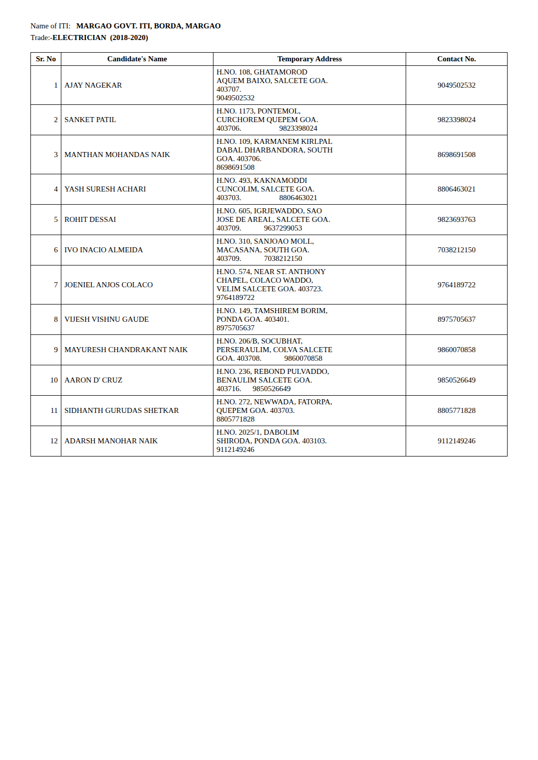Name of ITI: MARGAO GOVT. ITI, BORDA, MARGAO
Trade:-ELECTRICIAN (2018-2020)
| Sr. No | Candidate's Name | Temporary Address | Contact No. |
| --- | --- | --- | --- |
| 1 | AJAY NAGEKAR | H.NO. 108, GHATAMOROD AQUEM BAIXO, SALCETE GOA. 403707. 9049502532 | 9049502532 |
| 2 | SANKET PATIL | H.NO. 1173, PONTEMOL, CURCHOREM QUEPEM GOA. 403706. 9823398024 | 9823398024 |
| 3 | MANTHAN MOHANDAS NAIK | H.NO. 109, KARMANEM KIRLPAL DABAL DHARBANDORA, SOUTH GOA. 403706. 8698691508 | 8698691508 |
| 4 | YASH SURESH ACHARI | H.NO. 493, KAKNAMODDI CUNCOLIM, SALCETE GOA. 403703. 8806463021 | 8806463021 |
| 5 | ROHIT DESSAI | H.NO. 605, IGRJEWADDO, SAO JOSE DE AREAL, SALCETE GOA. 403709. 9637299053 | 9823693763 |
| 6 | IVO INACIO ALMEIDA | H.NO. 310, SANJOAO MOLL, MACASANA, SOUTH GOA. 403709. 7038212150 | 7038212150 |
| 7 | JOENIEL ANJOS COLACO | H.NO. 574, NEAR ST. ANTHONY CHAPEL, COLACO WADDO, VELIM SALCETE GOA. 403723. 9764189722 | 9764189722 |
| 8 | VIJESH VISHNU GAUDE | H.NO. 149, TAMSHIREM BORIM, PONDA GOA. 403401. 8975705637 | 8975705637 |
| 9 | MAYURESH CHANDRAKANT NAIK | H.NO. 206/B, SOCUBHAT, PERSERAULIM, COLVA SALCETE GOA. 403708. 9860070858 | 9860070858 |
| 10 | AARON D' CRUZ | H.NO. 236, REBOND PULVADDO, BENAULIM SALCETE GOA. 403716. 9850526649 | 9850526649 |
| 11 | SIDHANTH GURUDAS SHETKAR | H.NO. 272, NEWWADA, FATORPA, QUEPEM GOA. 403703. 8805771828 | 8805771828 |
| 12 | ADARSH MANOHAR NAIK | H.NO. 2025/1, DABOLIM SHIRODA, PONDA GOA. 403103. 9112149246 | 9112149246 |